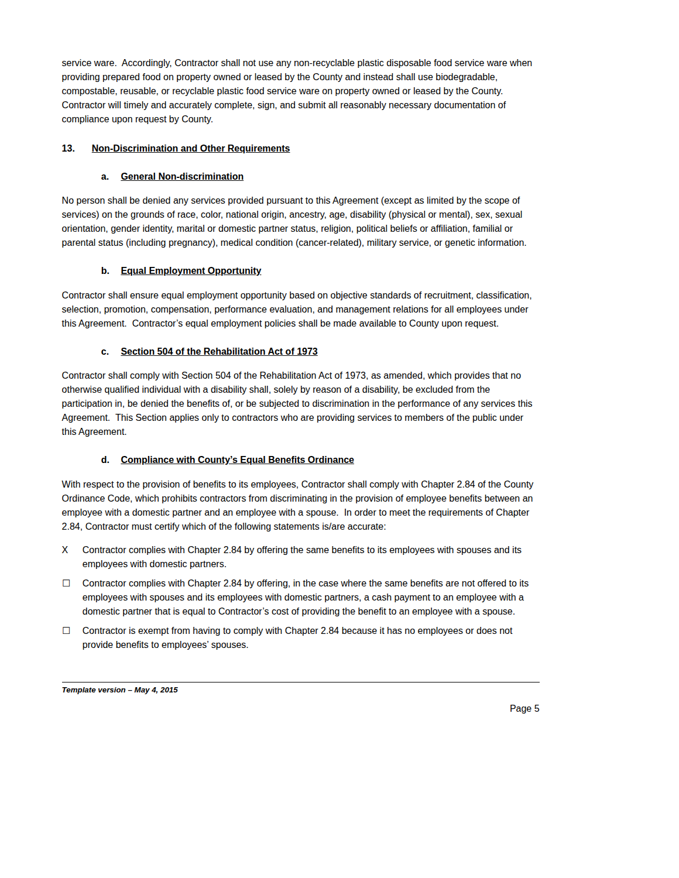service ware. Accordingly, Contractor shall not use any non-recyclable plastic disposable food service ware when providing prepared food on property owned or leased by the County and instead shall use biodegradable, compostable, reusable, or recyclable plastic food service ware on property owned or leased by the County.
Contractor will timely and accurately complete, sign, and submit all reasonably necessary documentation of compliance upon request by County.
13. Non-Discrimination and Other Requirements
a. General Non-discrimination
No person shall be denied any services provided pursuant to this Agreement (except as limited by the scope of services) on the grounds of race, color, national origin, ancestry, age, disability (physical or mental), sex, sexual orientation, gender identity, marital or domestic partner status, religion, political beliefs or affiliation, familial or parental status (including pregnancy), medical condition (cancer-related), military service, or genetic information.
b. Equal Employment Opportunity
Contractor shall ensure equal employment opportunity based on objective standards of recruitment, classification, selection, promotion, compensation, performance evaluation, and management relations for all employees under this Agreement. Contractor’s equal employment policies shall be made available to County upon request.
c. Section 504 of the Rehabilitation Act of 1973
Contractor shall comply with Section 504 of the Rehabilitation Act of 1973, as amended, which provides that no otherwise qualified individual with a disability shall, solely by reason of a disability, be excluded from the participation in, be denied the benefits of, or be subjected to discrimination in the performance of any services this Agreement. This Section applies only to contractors who are providing services to members of the public under this Agreement.
d. Compliance with County’s Equal Benefits Ordinance
With respect to the provision of benefits to its employees, Contractor shall comply with Chapter 2.84 of the County Ordinance Code, which prohibits contractors from discriminating in the provision of employee benefits between an employee with a domestic partner and an employee with a spouse. In order to meet the requirements of Chapter 2.84, Contractor must certify which of the following statements is/are accurate:
XContractor complies with Chapter 2.84 by offering the same benefits to its employees with spouses and its employees with domestic partners.
☐Contractor complies with Chapter 2.84 by offering, in the case where the same benefits are not offered to its employees with spouses and its employees with domestic partners, a cash payment to an employee with a domestic partner that is equal to Contractor’s cost of providing the benefit to an employee with a spouse.
☐Contractor is exempt from having to comply with Chapter 2.84 because it has no employees or does not provide benefits to employees’ spouses.
Template version – May 4, 2015
Page 5